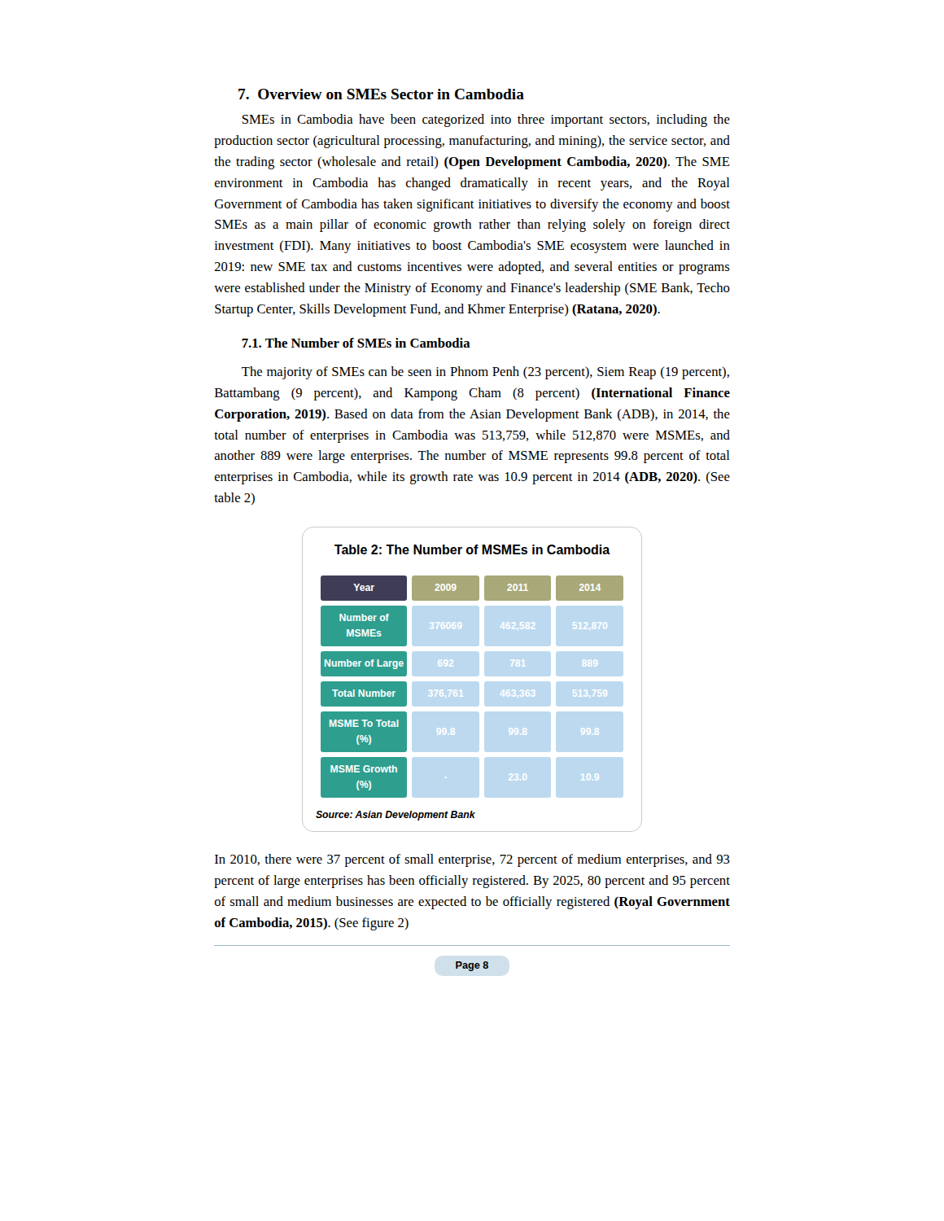7. Overview on SMEs Sector in Cambodia
SMEs in Cambodia have been categorized into three important sectors, including the production sector (agricultural processing, manufacturing, and mining), the service sector, and the trading sector (wholesale and retail) (Open Development Cambodia, 2020). The SME environment in Cambodia has changed dramatically in recent years, and the Royal Government of Cambodia has taken significant initiatives to diversify the economy and boost SMEs as a main pillar of economic growth rather than relying solely on foreign direct investment (FDI). Many initiatives to boost Cambodia's SME ecosystem were launched in 2019: new SME tax and customs incentives were adopted, and several entities or programs were established under the Ministry of Economy and Finance's leadership (SME Bank, Techo Startup Center, Skills Development Fund, and Khmer Enterprise) (Ratana, 2020).
7.1. The Number of SMEs in Cambodia
The majority of SMEs can be seen in Phnom Penh (23 percent), Siem Reap (19 percent), Battambang (9 percent), and Kampong Cham (8 percent) (International Finance Corporation, 2019). Based on data from the Asian Development Bank (ADB), in 2014, the total number of enterprises in Cambodia was 513,759, while 512,870 were MSMEs, and another 889 were large enterprises. The number of MSME represents 99.8 percent of total enterprises in Cambodia, while its growth rate was 10.9 percent in 2014 (ADB, 2020). (See table 2)
Table 2: The Number of MSMEs in Cambodia
| Year | 2009 | 2011 | 2014 |
| Number of MSMEs | 376069 | 462,582 | 512,870 |
| Number of Large | 692 | 781 | 889 |
| Total Number | 376,761 | 463,363 | 513,759 |
| MSME To Total (%) | 99.8 | 99.8 | 99.8 |
| MSME Growth (%) | - | 23.0 | 10.9 |
Source: Asian Development Bank
In 2010, there were 37 percent of small enterprise, 72 percent of medium enterprises, and 93 percent of large enterprises has been officially registered. By 2025, 80 percent and 95 percent of small and medium businesses are expected to be officially registered (Royal Government of Cambodia, 2015). (See figure 2)
Page 8